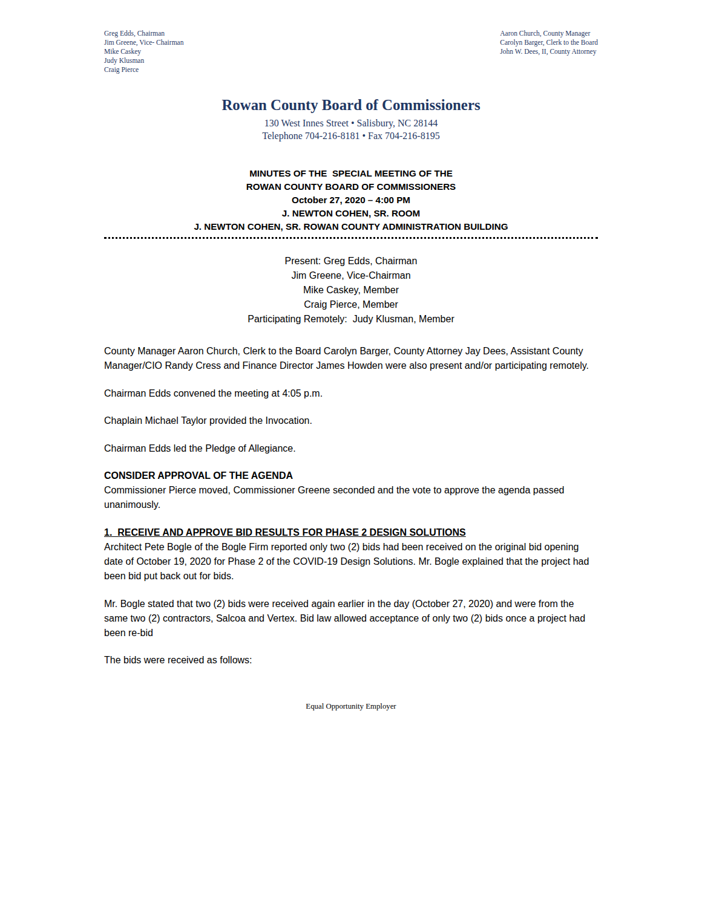Greg Edds, Chairman
Jim Greene, Vice- Chairman
Mike Caskey
Judy Klusman
Craig Pierce
Aaron Church, County Manager
Carolyn Barger, Clerk to the Board
John W. Dees, II, County Attorney
Rowan County Board of Commissioners
130 West Innes Street • Salisbury, NC 28144
Telephone 704-216-8181 • Fax 704-216-8195
MINUTES OF THE SPECIAL MEETING OF THE
ROWAN COUNTY BOARD OF COMMISSIONERS
October 27, 2020 – 4:00 PM
J. NEWTON COHEN, SR. ROOM
J. NEWTON COHEN, SR. ROWAN COUNTY ADMINISTRATION BUILDING
Present: Greg Edds, Chairman
Jim Greene, Vice-Chairman
Mike Caskey, Member
Craig Pierce, Member
Participating Remotely: Judy Klusman, Member
County Manager Aaron Church, Clerk to the Board Carolyn Barger, County Attorney Jay Dees, Assistant County Manager/CIO Randy Cress and Finance Director James Howden were also present and/or participating remotely.
Chairman Edds convened the meeting at 4:05 p.m.
Chaplain Michael Taylor provided the Invocation.
Chairman Edds led the Pledge of Allegiance.
CONSIDER APPROVAL OF THE AGENDA
Commissioner Pierce moved, Commissioner Greene seconded and the vote to approve the agenda passed unanimously.
1. RECEIVE AND APPROVE BID RESULTS FOR PHASE 2 DESIGN SOLUTIONS
Architect Pete Bogle of the Bogle Firm reported only two (2) bids had been received on the original bid opening date of October 19, 2020 for Phase 2 of the COVID-19 Design Solutions. Mr. Bogle explained that the project had been bid put back out for bids.
Mr. Bogle stated that two (2) bids were received again earlier in the day (October 27, 2020) and were from the same two (2) contractors, Salcoa and Vertex. Bid law allowed acceptance of only two (2) bids once a project had been re-bid
The bids were received as follows:
Equal Opportunity Employer